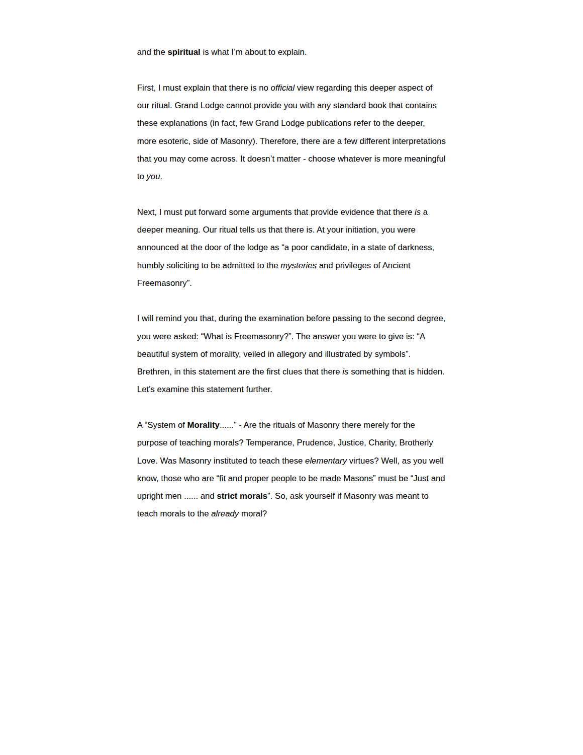and the spiritual is what I’m about to explain.
First, I must explain that there is no official view regarding this deeper aspect of our ritual. Grand Lodge cannot provide you with any standard book that contains these explanations (in fact, few Grand Lodge publications refer to the deeper, more esoteric, side of Masonry). Therefore, there are a few different interpretations that you may come across. It doesn’t matter - choose whatever is more meaningful to you.
Next, I must put forward some arguments that provide evidence that there is a deeper meaning. Our ritual tells us that there is. At your initiation, you were announced at the door of the lodge as “a poor candidate, in a state of darkness, humbly soliciting to be admitted to the mysteries and privileges of Ancient Freemasonry”.
I will remind you that, during the examination before passing to the second degree, you were asked: “What is Freemasonry?”. The answer you were to give is: “A beautiful system of morality, veiled in allegory and illustrated by symbols”. Brethren, in this statement are the first clues that there is something that is hidden. Let's examine this statement further.
A “System of Morality......” - Are the rituals of Masonry there merely for the purpose of teaching morals? Temperance, Prudence, Justice, Charity, Brotherly Love. Was Masonry instituted to teach these elementary virtues? Well, as you well know, those who are “fit and proper people to be made Masons” must be “Just and upright men ...... and strict morals”. So, ask yourself if Masonry was meant to teach morals to the already moral?